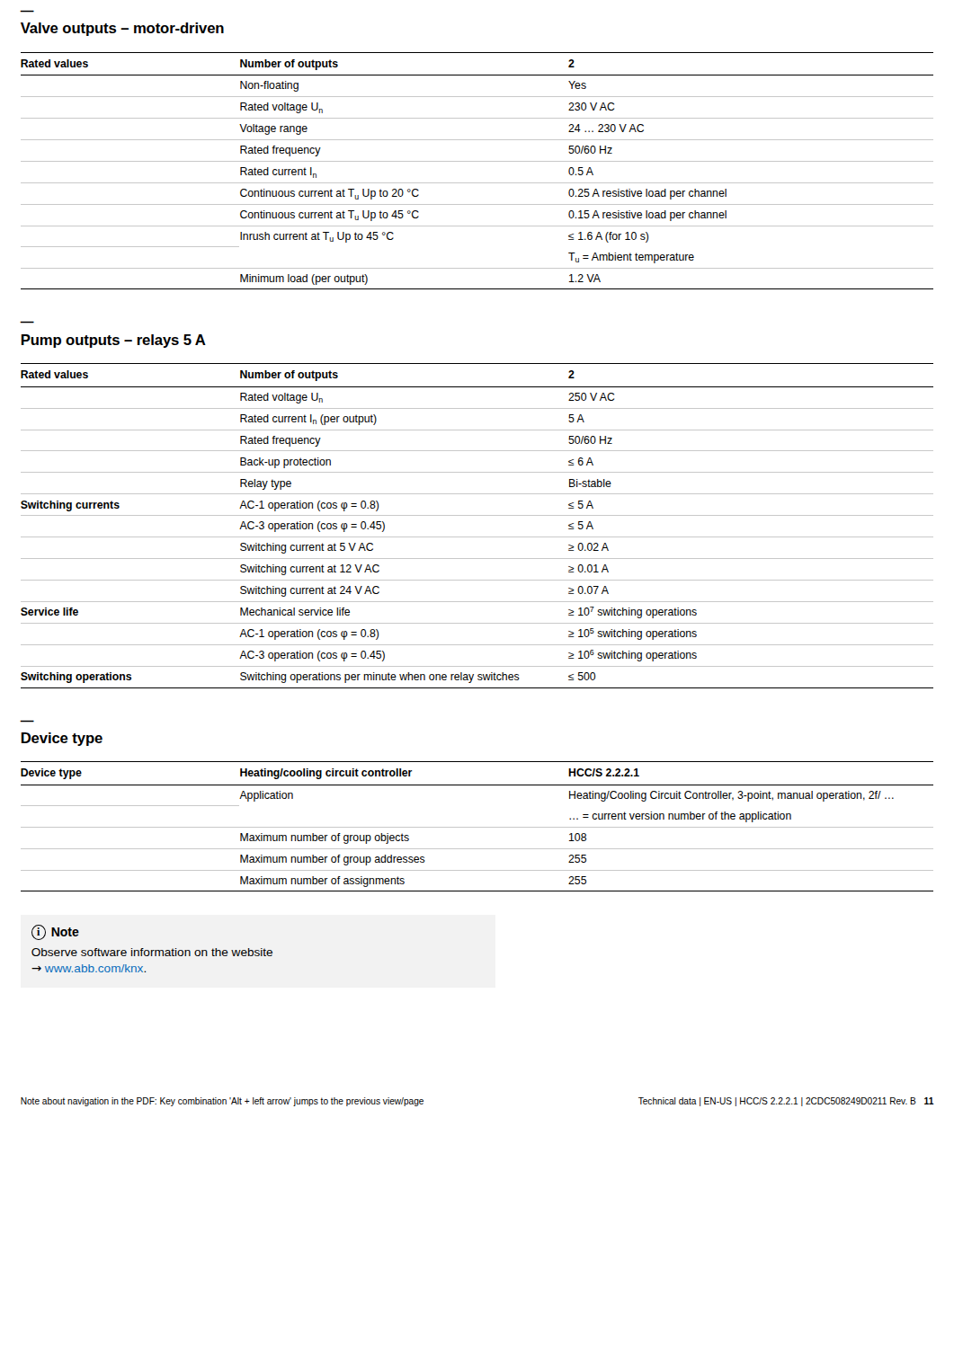—
Valve outputs – motor-driven
| Rated values | Number of outputs | 2 |
| --- | --- | --- |
| | Non-floating | Yes |
| | Rated voltage U n | 230 V AC |
| | Voltage range | 24 … 230 V AC |
| | Rated frequency | 50/60 Hz |
| | Rated current I n | 0.5 A |
| | Continuous current at T u Up to 20 °C | 0.25 A resistive load per channel |
| | Continuous current at T u Up to 45 °C | 0.15 A resistive load per channel |
| | Inrush current at T u Up to 45 °C | ≤ 1.6 A (for 10 s) |
| | | T u = Ambient temperature |
| | Minimum load (per output) | 1.2 VA |
—
Pump outputs – relays 5 A
| Rated values | Number of outputs | 2 |
| --- | --- | --- |
| | Rated voltage U n | 250 V AC |
| | Rated current I n (per output) | 5 A |
| | Rated frequency | 50/60 Hz |
| | Back-up protection | ≤ 6 A |
| | Relay type | Bi-stable |
| Switching currents | AC-1 operation (cos φ = 0.8) | ≤ 5 A |
| | AC-3 operation (cos φ = 0.45) | ≤ 5 A |
| | Switching current at 5 V AC | ≥ 0.02 A |
| | Switching current at 12 V AC | ≥ 0.01 A |
| | Switching current at 24 V AC | ≥ 0.07 A |
| Service life | Mechanical service life | ≥ 10 7 switching operations |
| | AC-1 operation (cos φ = 0.8) | ≥ 10 5 switching operations |
| | AC-3 operation (cos φ = 0.45) | ≥ 10 6 switching operations |
| Switching operations | Switching operations per minute when one relay switches | ≤ 500 |
—
Device type
| Device type | Heating/cooling circuit controller | HCC/S 2.2.2.1 |
| --- | --- | --- |
| | Application | Heating/Cooling Circuit Controller, 3-point, manual operation, 2f/ … |
| | | … = current version number of the application |
| | Maximum number of group objects | 108 |
| | Maximum number of group addresses | 255 |
| | Maximum number of assignments | 255 |
iNote
Observe software information on the website
→ www.abb.com/knx.
Note about navigation in the PDF: Key combination 'Alt + left arrow' jumps to the previous view/page
Technical data | EN-US | HCC/S 2.2.2.1 | 2CDC508249D0211 Rev. B 11